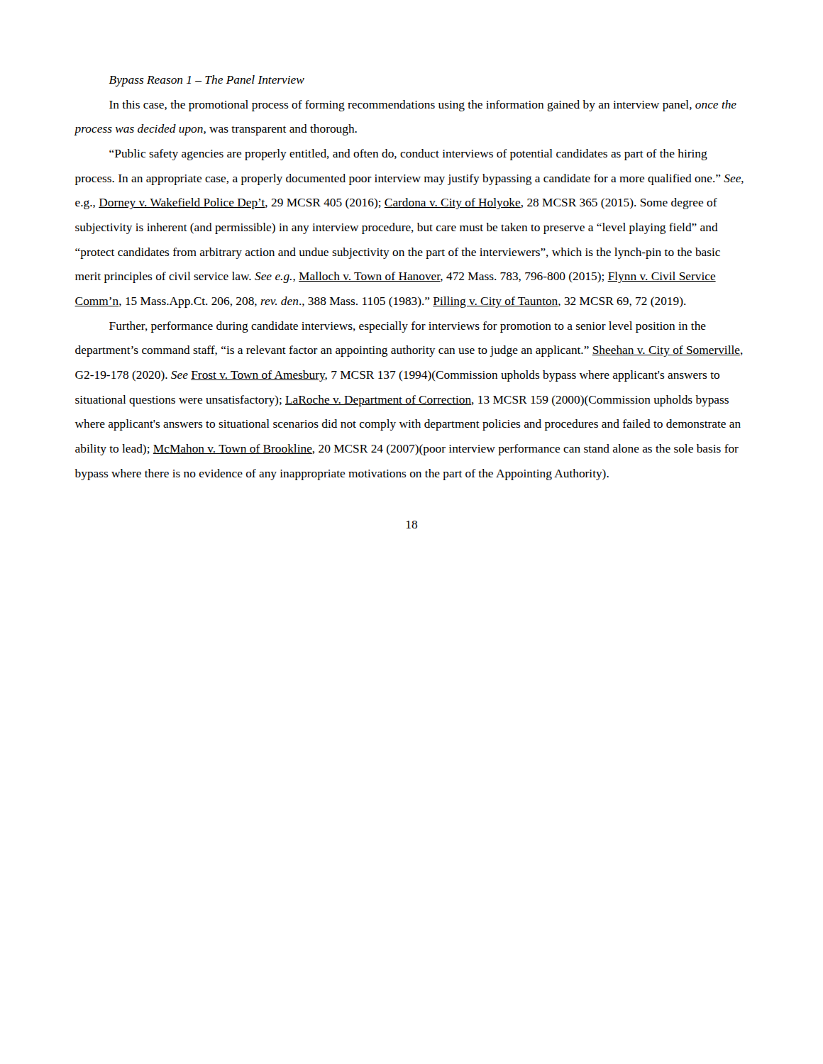Bypass Reason 1 – The Panel Interview
In this case, the promotional process of forming recommendations using the information gained by an interview panel, once the process was decided upon, was transparent and thorough.
“Public safety agencies are properly entitled, and often do, conduct interviews of potential candidates as part of the hiring process. In an appropriate case, a properly documented poor interview may justify bypassing a candidate for a more qualified one.” See, e.g., Dorney v. Wakefield Police Dep’t, 29 MCSR 405 (2016); Cardona v. City of Holyoke, 28 MCSR 365 (2015). Some degree of subjectivity is inherent (and permissible) in any interview procedure, but care must be taken to preserve a “level playing field” and “protect candidates from arbitrary action and undue subjectivity on the part of the interviewers”, which is the lynch-pin to the basic merit principles of civil service law. See e.g., Malloch v. Town of Hanover, 472 Mass. 783, 796-800 (2015); Flynn v. Civil Service Comm’n, 15 Mass.App.Ct. 206, 208, rev. den., 388 Mass. 1105 (1983).” Pilling v. City of Taunton, 32 MCSR 69, 72 (2019).
Further, performance during candidate interviews, especially for interviews for promotion to a senior level position in the department’s command staff, “is a relevant factor an appointing authority can use to judge an applicant.” Sheehan v. City of Somerville, G2-19-178 (2020). See Frost v. Town of Amesbury, 7 MCSR 137 (1994)(Commission upholds bypass where applicant's answers to situational questions were unsatisfactory); LaRoche v. Department of Correction, 13 MCSR 159 (2000)(Commission upholds bypass where applicant's answers to situational scenarios did not comply with department policies and procedures and failed to demonstrate an ability to lead); McMahon v. Town of Brookline, 20 MCSR 24 (2007)(poor interview performance can stand alone as the sole basis for bypass where there is no evidence of any inappropriate motivations on the part of the Appointing Authority).
18